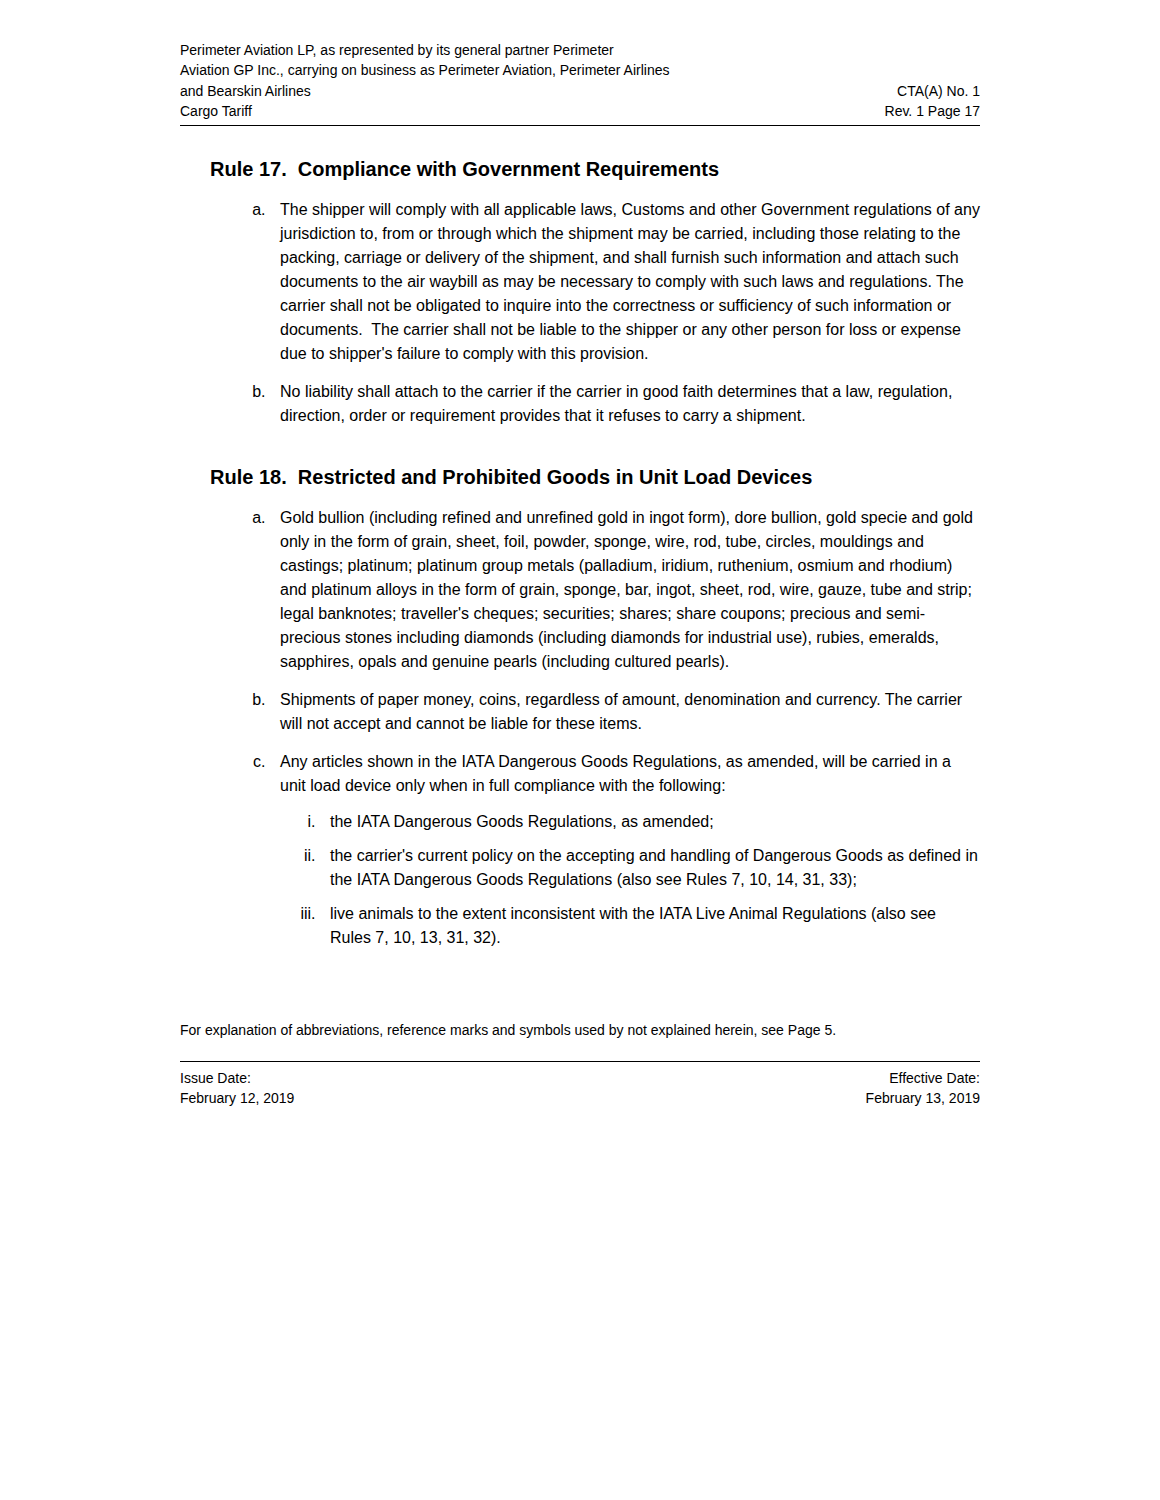| Perimeter Aviation LP, as represented by its general partner Perimeter | |
| Aviation GP Inc., carrying on business as Perimeter Aviation, Perimeter Airlines | |
| and Bearskin Airlines | CTA(A) No. 1 |
| Cargo Tariff | Rev. 1 Page 17 |
Rule 17. Compliance with Government Requirements
The shipper will comply with all applicable laws, Customs and other Government regulations of any jurisdiction to, from or through which the shipment may be carried, including those relating to the packing, carriage or delivery of the shipment, and shall furnish such information and attach such documents to the air waybill as may be necessary to comply with such laws and regulations. The carrier shall not be obligated to inquire into the correctness or sufficiency of such information or documents. The carrier shall not be liable to the shipper or any other person for loss or expense due to shipper's failure to comply with this provision.
No liability shall attach to the carrier if the carrier in good faith determines that a law, regulation, direction, order or requirement provides that it refuses to carry a shipment.
Rule 18. Restricted and Prohibited Goods in Unit Load Devices
Gold bullion (including refined and unrefined gold in ingot form), dore bullion, gold specie and gold only in the form of grain, sheet, foil, powder, sponge, wire, rod, tube, circles, mouldings and castings; platinum; platinum group metals (palladium, iridium, ruthenium, osmium and rhodium) and platinum alloys in the form of grain, sponge, bar, ingot, sheet, rod, wire, gauze, tube and strip; legal banknotes; traveller's cheques; securities; shares; share coupons; precious and semi-precious stones including diamonds (including diamonds for industrial use), rubies, emeralds, sapphires, opals and genuine pearls (including cultured pearls).
Shipments of paper money, coins, regardless of amount, denomination and currency. The carrier will not accept and cannot be liable for these items.
Any articles shown in the IATA Dangerous Goods Regulations, as amended, will be carried in a unit load device only when in full compliance with the following:
the IATA Dangerous Goods Regulations, as amended;
the carrier's current policy on the accepting and handling of Dangerous Goods as defined in the IATA Dangerous Goods Regulations (also see Rules 7, 10, 14, 31, 33);
live animals to the extent inconsistent with the IATA Live Animal Regulations (also see Rules 7, 10, 13, 31, 32).
For explanation of abbreviations, reference marks and symbols used by not explained herein, see Page 5.
| Issue Date: | Effective Date: |
| February 12, 2019 | February 13, 2019 |